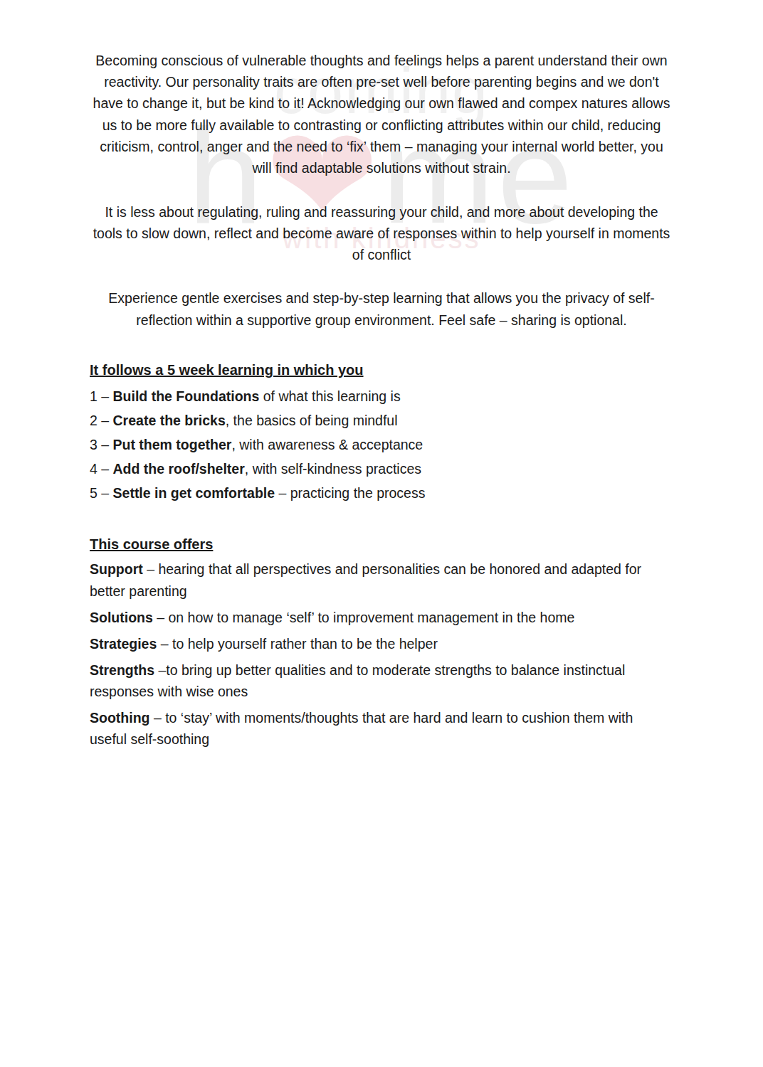coming
h❤me
with kindness
Becoming conscious of vulnerable thoughts and feelings helps a parent understand their own reactivity. Our personality traits are often pre-set well before parenting begins and we don't have to change it, but be kind to it! Acknowledging our own flawed and compex natures allows us to be more fully available to contrasting or conflicting attributes within our child, reducing criticism, control, anger and the need to ‘fix’ them – managing your internal world better, you will find adaptable solutions without strain.
It is less about regulating, ruling and reassuring your child, and more about developing the tools to slow down, reflect and become aware of responses within to help yourself in moments of conflict
Experience gentle exercises and step-by-step learning that allows you the privacy of self-reflection within a supportive group environment. Feel safe – sharing is optional.
It follows a 5 week learning in which you
1 – Build the Foundations of what this learning is
2 – Create the bricks, the basics of being mindful
3 – Put them together, with awareness & acceptance
4 – Add the roof/shelter, with self-kindness practices
5 – Settle in get comfortable – practicing the process
This course offers
Support
– hearing that all perspectives and personalities can be honored and adapted for better parenting
Solutions
– on how to manage ‘self’ to improvement management in the home
Strategies
– to help yourself rather than to be the helper
Strengths
–to bring up better qualities and to moderate strengths to balance instinctual responses with wise ones
Soothing
– to ‘stay’ with moments/thoughts that are hard and learn to cushion them with useful self-soothing